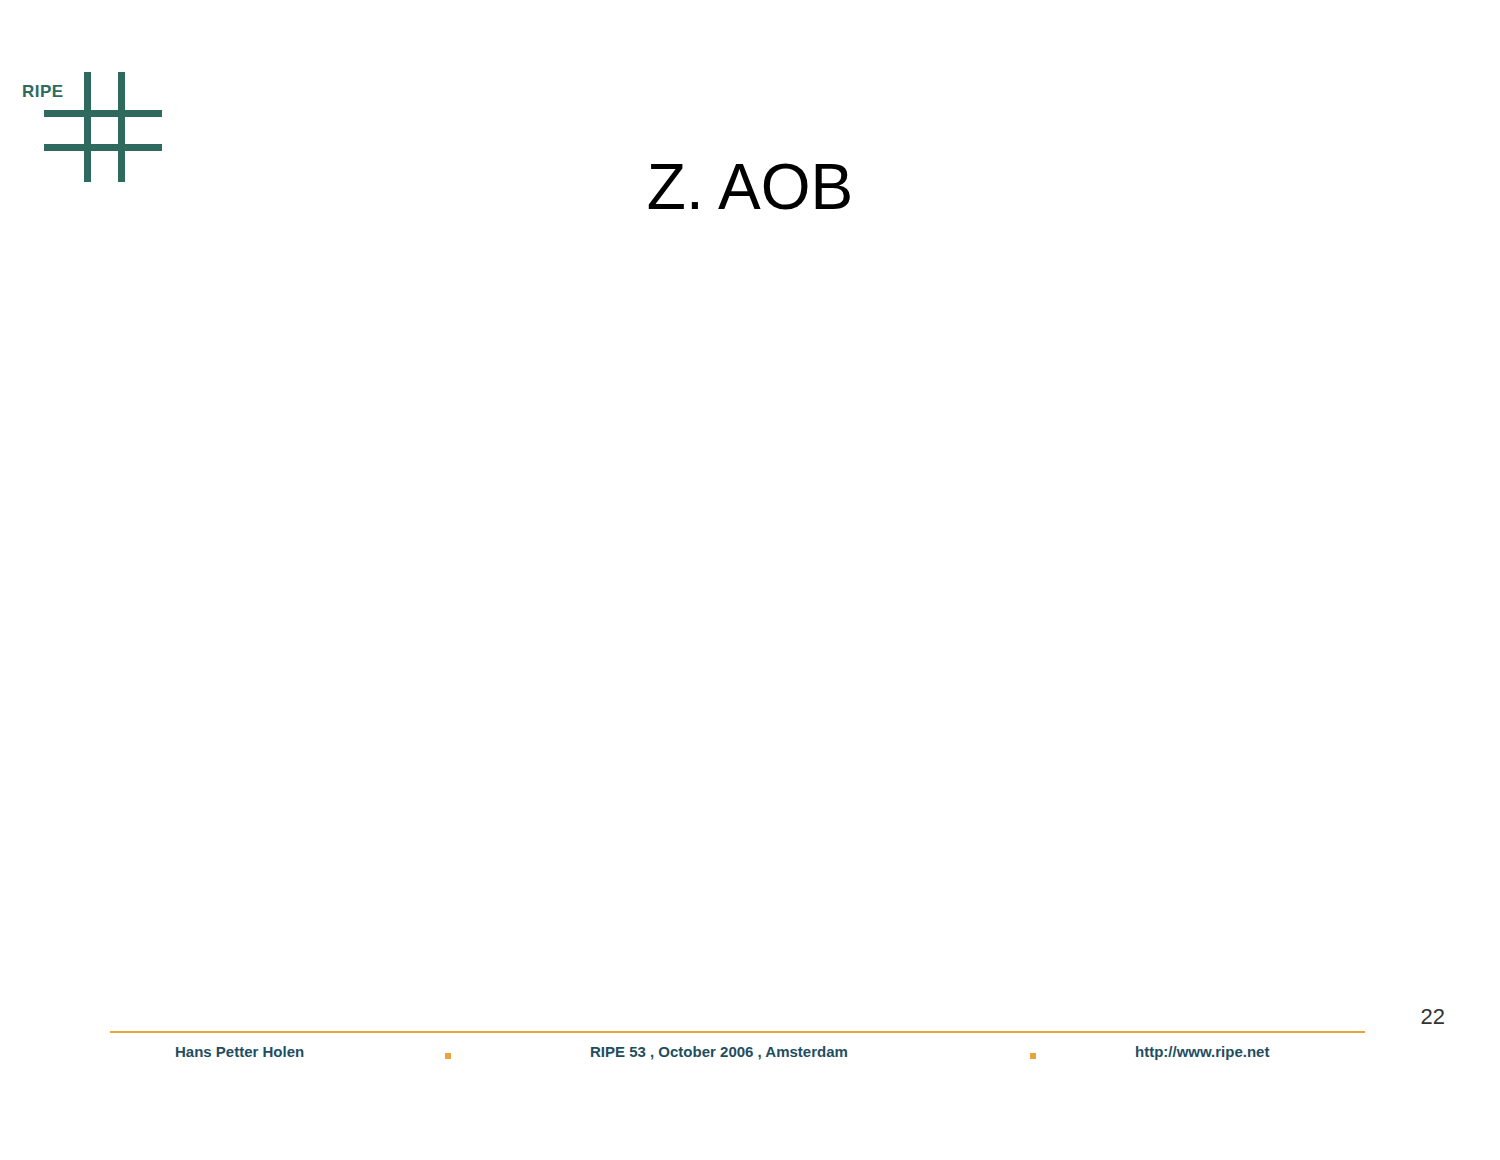RIPE
Z. AOB
22
Hans Petter Holen RIPE 53 , October 2006 , Amsterdam http://www.ripe.net